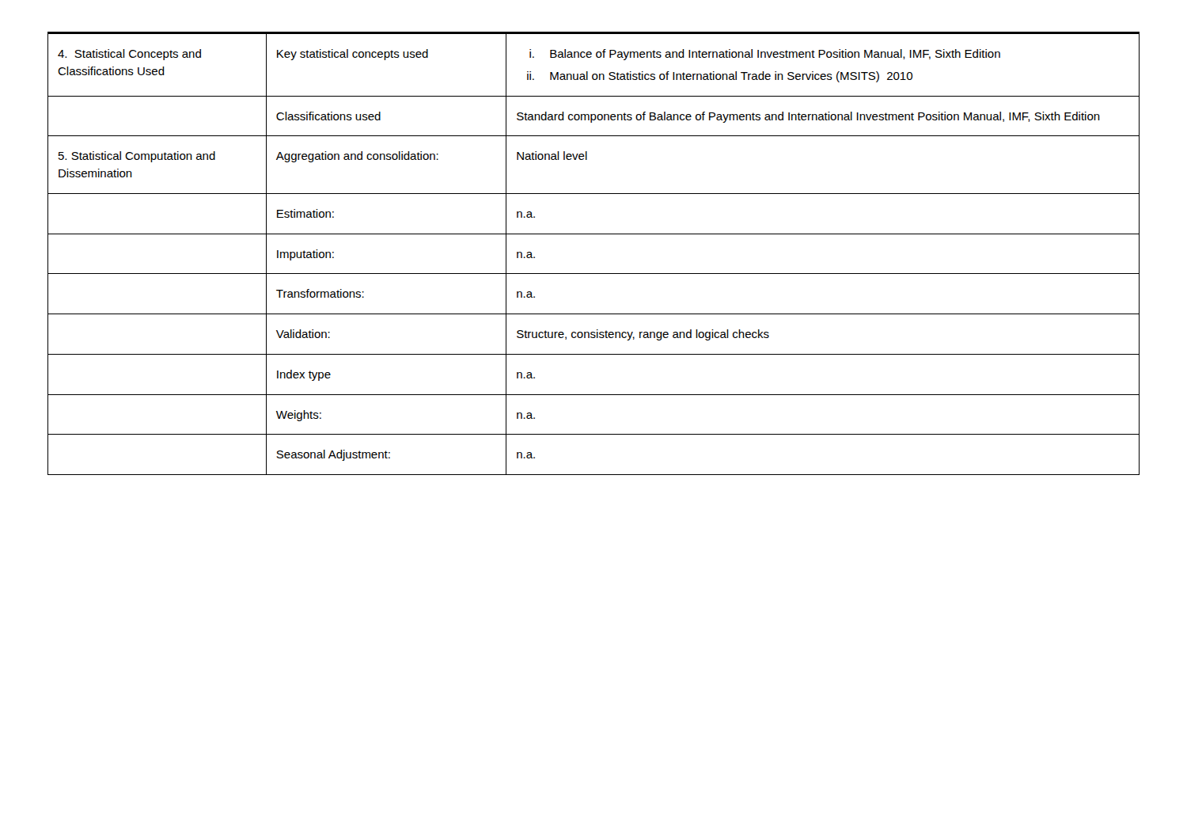| 4. Statistical Concepts and Classifications Used | Key statistical concepts used | Balance of Payments and International Investment Position Manual, IMF, Sixth Edition Manual on Statistics of International Trade in Services (MSITS) 2010 |
| | Classifications used | Standard components of Balance of Payments and International Investment Position Manual, IMF, Sixth Edition |
| 5. Statistical Computation and Dissemination | Aggregation and consolidation: | National level |
| | Estimation: | n.a. |
| | Imputation: | n.a. |
| | Transformations: | n.a. |
| | Validation: | Structure, consistency, range and logical checks |
| | Index type | n.a. |
| | Weights: | n.a. |
| | Seasonal Adjustment: | n.a. |